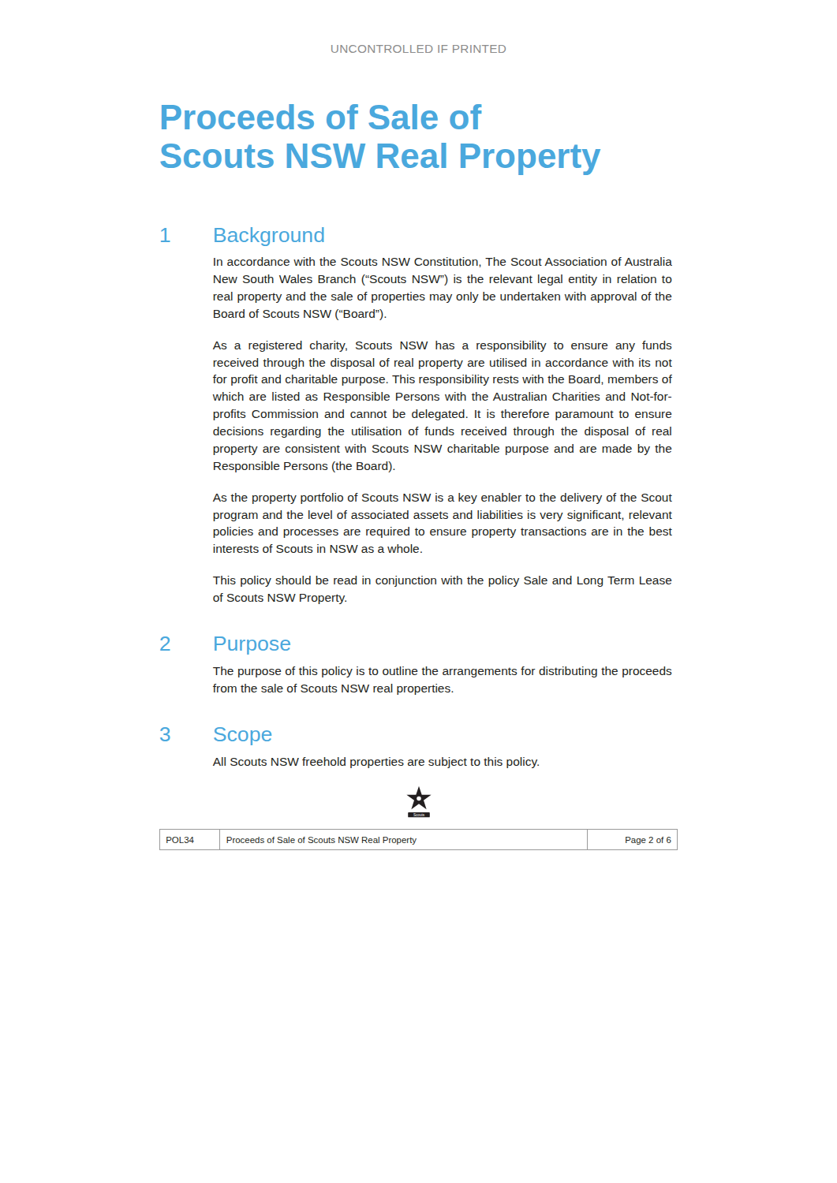UNCONTROLLED IF PRINTED
Proceeds of Sale of
Scouts NSW Real Property
1
Background
In accordance with the Scouts NSW Constitution, The Scout Association of Australia New South Wales Branch (“Scouts NSW”) is the relevant legal entity in relation to real property and the sale of properties may only be undertaken with approval of the Board of Scouts NSW (“Board”).
As a registered charity, Scouts NSW has a responsibility to ensure any funds received through the disposal of real property are utilised in accordance with its not for profit and charitable purpose. This responsibility rests with the Board, members of which are listed as Responsible Persons with the Australian Charities and Not-for-profits Commission and cannot be delegated. It is therefore paramount to ensure decisions regarding the utilisation of funds received through the disposal of real property are consistent with Scouts NSW charitable purpose and are made by the Responsible Persons (the Board).
As the property portfolio of Scouts NSW is a key enabler to the delivery of the Scout program and the level of associated assets and liabilities is very significant, relevant policies and processes are required to ensure property transactions are in the best interests of Scouts in NSW as a whole.
This policy should be read in conjunction with the policy Sale and Long Term Lease of Scouts NSW Property.
2
Purpose
The purpose of this policy is to outline the arrangements for distributing the proceeds from the sale of Scouts NSW real properties.
3
Scope
All Scouts NSW freehold properties are subject to this policy.
Scouts
| POL34 | Proceeds of Sale of Scouts NSW Real Property | Page 2 of 6 |